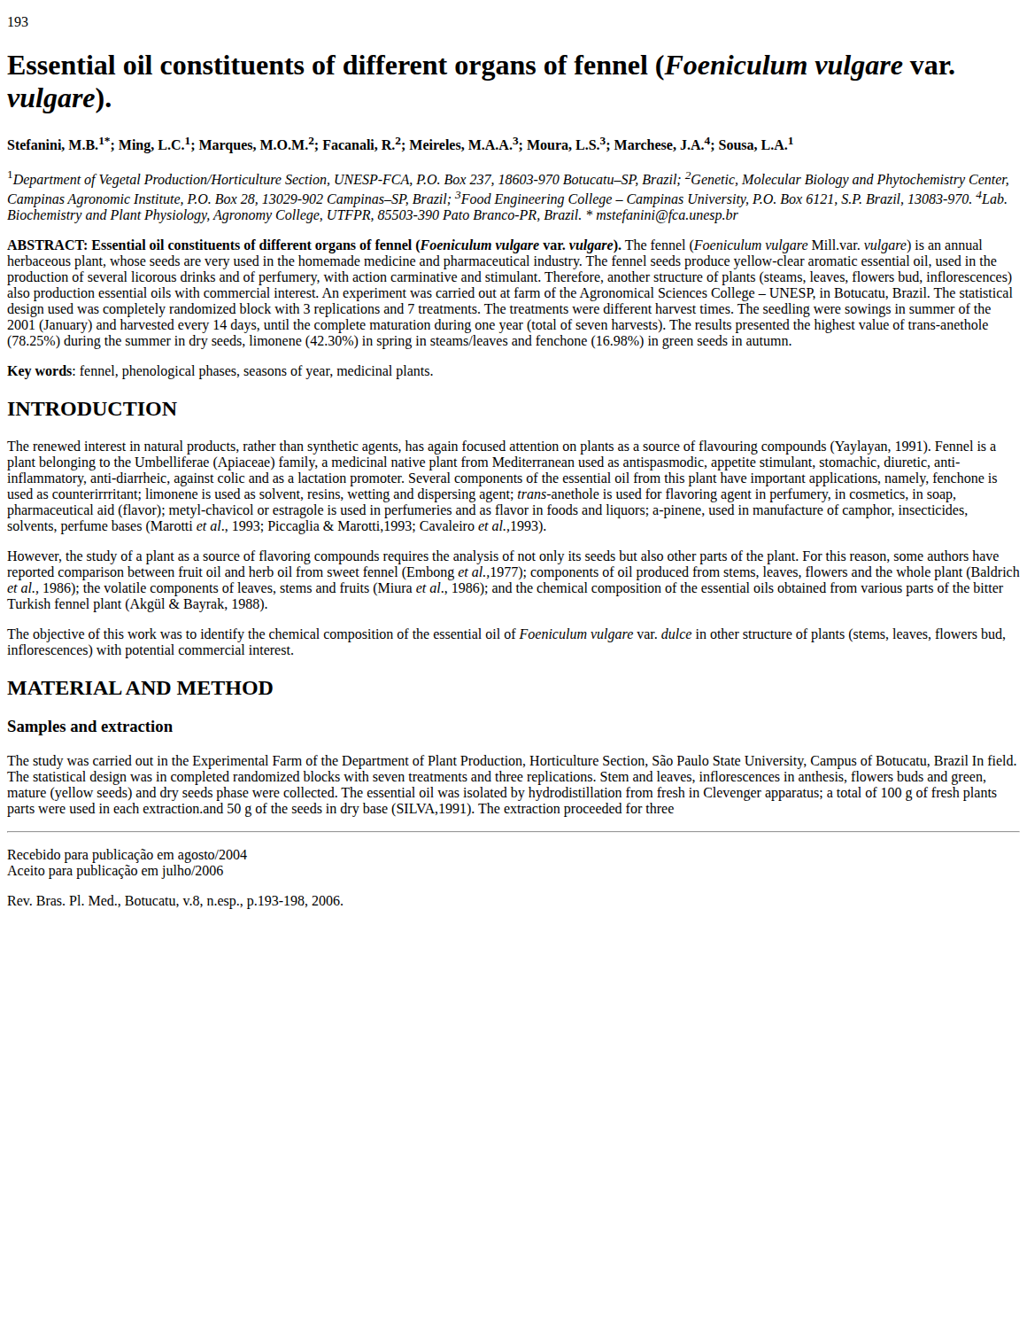193
Essential oil constituents of different organs of fennel (Foeniculum vulgare var. vulgare).
Stefanini, M.B.1*; Ming, L.C.1; Marques, M.O.M.2; Facanali, R.2; Meireles, M.A.A.3; Moura, L.S.3; Marchese, J.A.4; Sousa, L.A.1
1Department of Vegetal Production/Horticulture Section, UNESP-FCA, P.O. Box 237, 18603-970 Botucatu–SP, Brazil; 2Genetic, Molecular Biology and Phytochemistry Center, Campinas Agronomic Institute, P.O. Box 28, 13029-902 Campinas–SP, Brazil; 3Food Engineering College – Campinas University, P.O. Box 6121, S.P. Brazil, 13083-970. 4Lab. Biochemistry and Plant Physiology, Agronomy College, UTFPR, 85503-390 Pato Branco-PR, Brazil. * mstefanini@fca.unesp.br
ABSTRACT: Essential oil constituents of different organs of fennel (Foeniculum vulgare var. vulgare). The fennel (Foeniculum vulgare Mill.var. vulgare) is an annual herbaceous plant, whose seeds are very used in the homemade medicine and pharmaceutical industry. The fennel seeds produce yellow-clear aromatic essential oil, used in the production of several licorous drinks and of perfumery, with action carminative and stimulant. Therefore, another structure of plants (steams, leaves, flowers bud, inflorescences) also production essential oils with commercial interest. An experiment was carried out at farm of the Agronomical Sciences College – UNESP, in Botucatu, Brazil. The statistical design used was completely randomized block with 3 replications and 7 treatments. The treatments were different harvest times. The seedling were sowings in summer of the 2001 (January) and harvested every 14 days, until the complete maturation during one year (total of seven harvests). The results presented the highest value of trans-anethole (78.25%) during the summer in dry seeds, limonene (42.30%) in spring in steams/leaves and fenchone (16.98%) in green seeds in autumn.
Key words: fennel, phenological phases, seasons of year, medicinal plants.
INTRODUCTION
The renewed interest in natural products, rather than synthetic agents, has again focused attention on plants as a source of flavouring compounds (Yaylayan, 1991). Fennel is a plant belonging to the Umbelliferae (Apiaceae) family, a medicinal native plant from Mediterranean used as antispasmodic, appetite stimulant, stomachic, diuretic, anti-inflammatory, anti-diarrheic, against colic and as a lactation promoter. Several components of the essential oil from this plant have important applications, namely, fenchone is used as counterirrritant; limonene is used as solvent, resins, wetting and dispersing agent; trans-anethole is used for flavoring agent in perfumery, in cosmetics, in soap, pharmaceutical aid (flavor); metyl-chavicol or estragole is used in perfumeries and as flavor in foods and liquors; a-pinene, used in manufacture of camphor, insecticides, solvents, perfume bases (Marotti et al., 1993; Piccaglia & Marotti,1993; Cavaleiro et al., 1993).
However, the study of a plant as a source of flavoring compounds requires the analysis of not only its seeds but also other parts of the plant. For this reason, some authors have reported comparison between fruit oil and herb oil from sweet fennel (Embong et al., 1977); components of oil produced from stems, leaves, flowers and the whole plant (Baldrich et al., 1986); the volatile components of leaves, stems and fruits (Miura et al., 1986); and the chemical composition of the essential oils obtained from various parts of the bitter Turkish fennel plant (Akgül & Bayrak, 1988).
The objective of this work was to identify the chemical composition of the essential oil of Foeniculum vulgare var. dulce in other structure of plants (stems, leaves, flowers bud, inflorescences) with potential commercial interest.
MATERIAL AND METHOD
Samples and extraction
The study was carried out in the Experimental Farm of the Department of Plant Production, Horticulture Section, São Paulo State University, Campus of Botucatu, Brazil In field. The statistical design was in completed randomized blocks with seven treatments and three replications. Stem and leaves, inflorescences in anthesis, flowers buds and green, mature (yellow seeds) and dry seeds phase were collected. The essential oil was isolated by hydrodistillation from fresh in Clevenger apparatus; a total of 100 g of fresh plants parts were used in each extraction.and 50 g of the seeds in dry base (SILVA,1991). The extraction proceeded for three
Recebido para publicação em agosto/2004
Aceito para publicação em julho/2006
Rev. Bras. Pl. Med., Botucatu, v.8, n.esp., p.193-198, 2006.